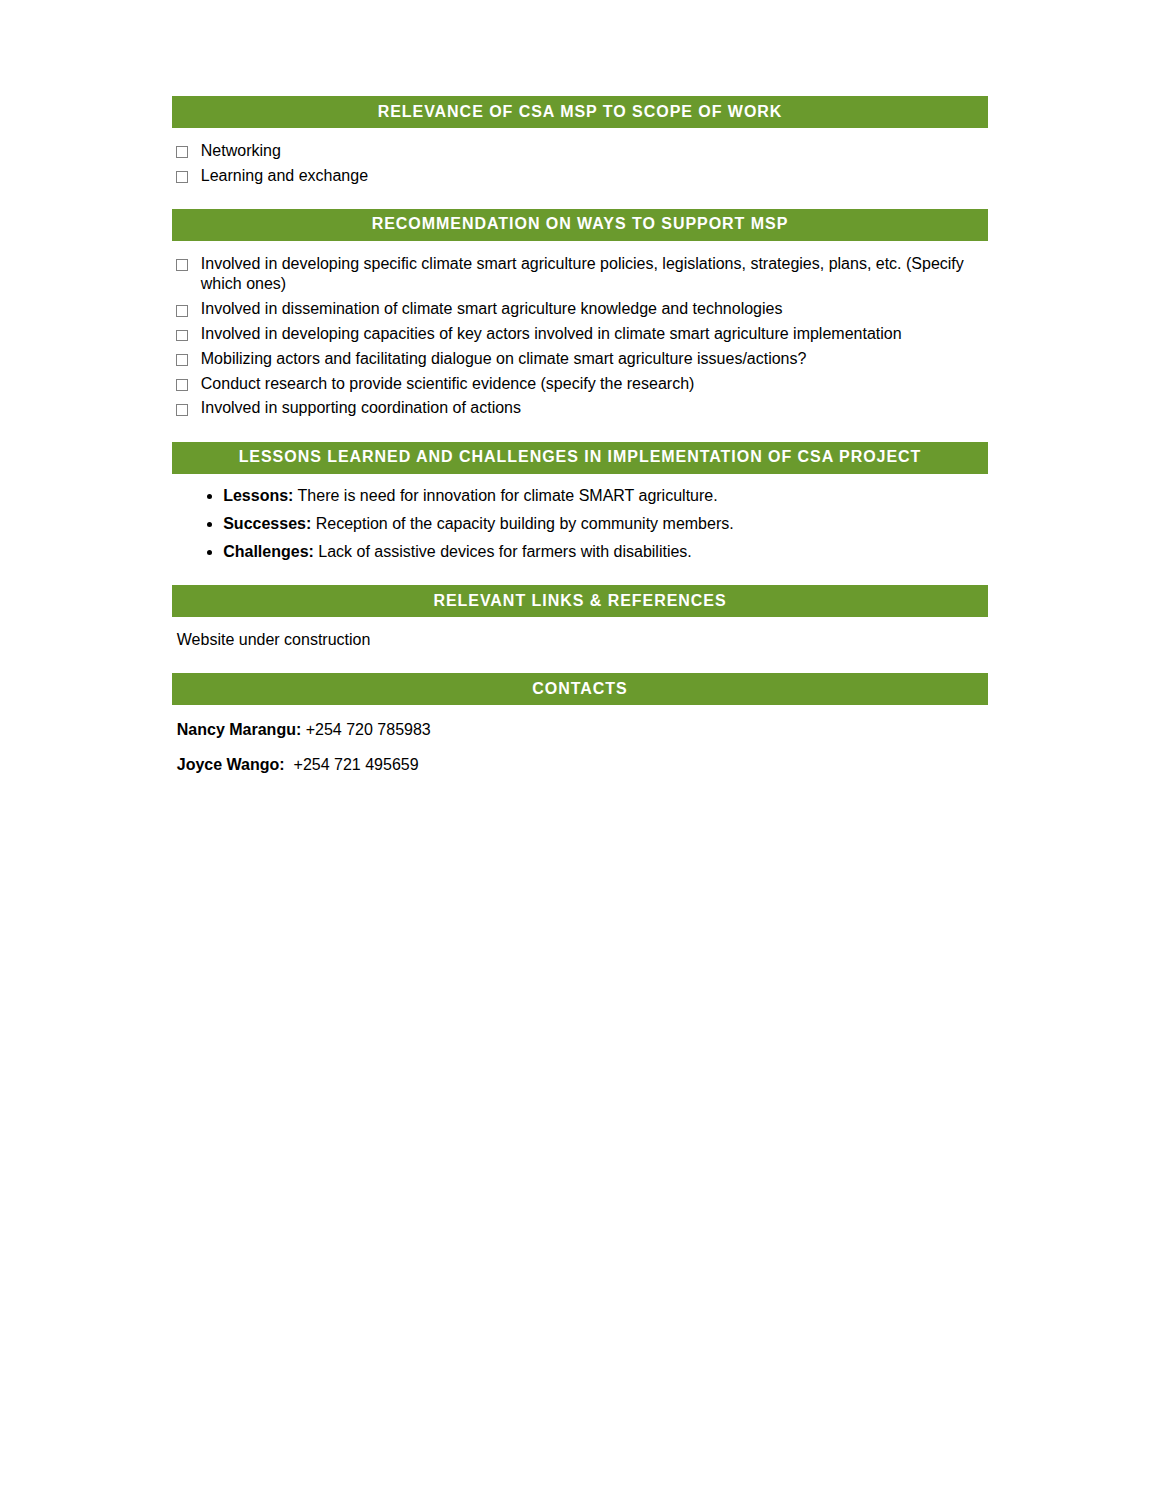Relevance of CSA MSP to Scope of Work
Networking
Learning and exchange
Recommendation on Ways to Support MSP
Involved in developing specific climate smart agriculture policies, legislations, strategies, plans, etc. (Specify which ones)
Involved in dissemination of climate smart agriculture knowledge and technologies
Involved in developing capacities of key actors involved in climate smart agriculture implementation
Mobilizing actors and facilitating dialogue on climate smart agriculture issues/actions?
Conduct research to provide scientific evidence (specify the research)
Involved in supporting coordination of actions
Lessons Learned and Challenges in Implementation of CSA Project
Lessons: There is need for innovation for climate SMART agriculture.
Successes: Reception of the capacity building by community members.
Challenges: Lack of assistive devices for farmers with disabilities.
Relevant Links & References
Website under construction
Contacts
Nancy Marangu: +254 720 785983
Joyce Wango: +254 721 495659